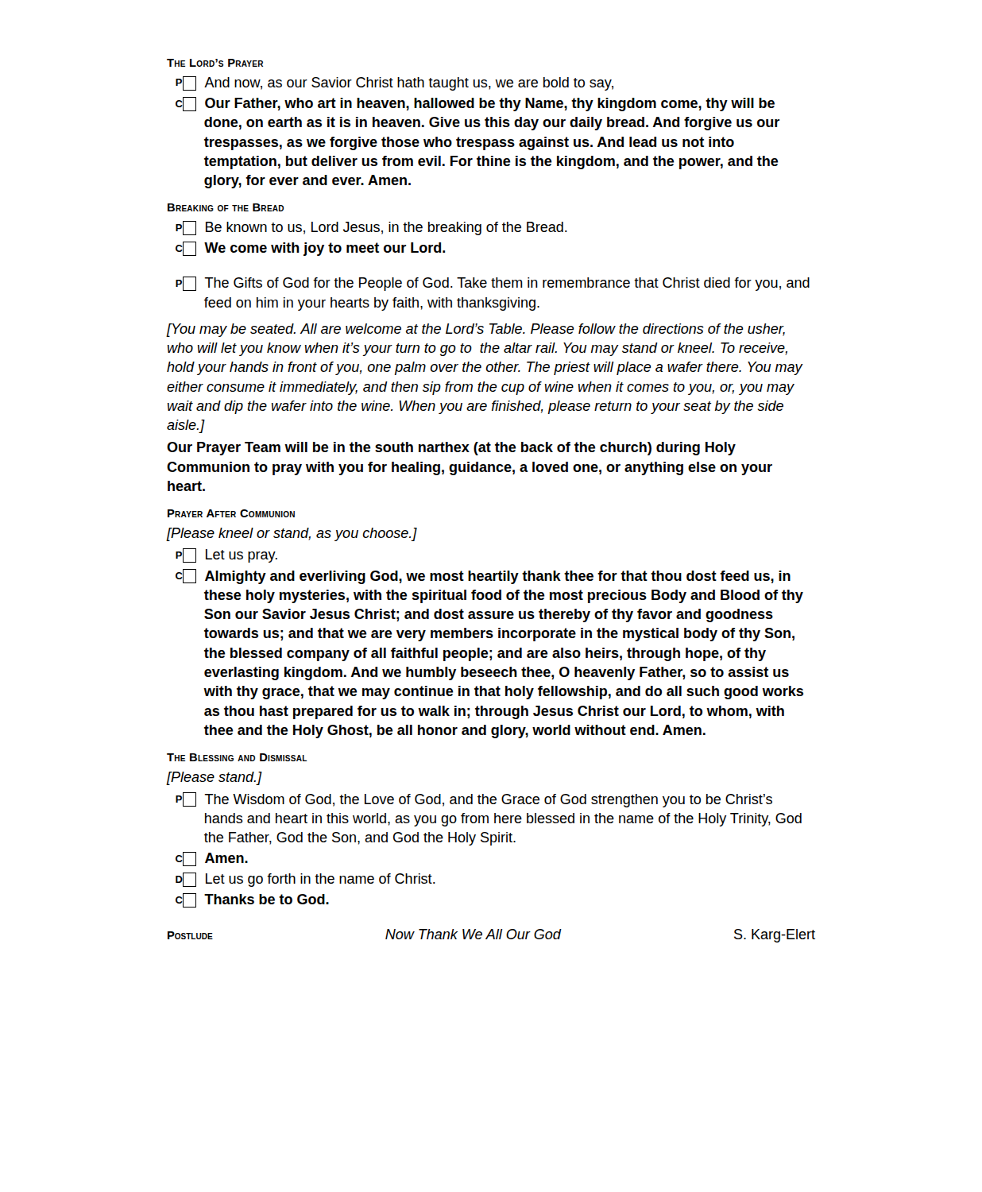The Lord’s Prayer
P And now, as our Savior Christ hath taught us, we are bold to say,
C Our Father, who art in heaven, hallowed be thy Name, thy kingdom come, thy will be done, on earth as it is in heaven. Give us this day our daily bread. And forgive us our trespasses, as we forgive those who trespass against us. And lead us not into temptation, but deliver us from evil. For thine is the kingdom, and the power, and the glory, for ever and ever. Amen.
Breaking of the Bread
P Be known to us, Lord Jesus, in the breaking of the Bread.
C We come with joy to meet our Lord.
P The Gifts of God for the People of God. Take them in remembrance that Christ died for you, and feed on him in your hearts by faith, with thanksgiving.
[You may be seated. All are welcome at the Lord’s Table. Please follow the directions of the usher, who will let you know when it’s your turn to go to the altar rail. You may stand or kneel. To receive, hold your hands in front of you, one palm over the other. The priest will place a wafer there. You may either consume it immediately, and then sip from the cup of wine when it comes to you, or, you may wait and dip the wafer into the wine. When you are finished, please return to your seat by the side aisle.]
Our Prayer Team will be in the south narthex (at the back of the church) during Holy Communion to pray with you for healing, guidance, a loved one, or anything else on your heart.
Prayer After Communion
[Please kneel or stand, as you choose.]
P Let us pray.
C Almighty and everliving God, we most heartily thank thee for that thou dost feed us, in these holy mysteries, with the spiritual food of the most precious Body and Blood of thy Son our Savior Jesus Christ; and dost assure us thereby of thy favor and goodness towards us; and that we are very members incorporate in the mystical body of thy Son, the blessed company of all faithful people; and are also heirs, through hope, of thy everlasting kingdom. And we humbly beseech thee, O heavenly Father, so to assist us with thy grace, that we may continue in that holy fellowship, and do all such good works as thou hast prepared for us to walk in; through Jesus Christ our Lord, to whom, with thee and the Holy Ghost, be all honor and glory, world without end. Amen.
The Blessing and Dismissal
[Please stand.]
P The Wisdom of God, the Love of God, and the Grace of God strengthen you to be Christ’s hands and heart in this world, as you go from here blessed in the name of the Holy Trinity, God the Father, God the Son, and God the Holy Spirit.
C Amen.
D Let us go forth in the name of Christ.
C Thanks be to God.
Postlude Now Thank We All Our God S. Karg-Elert